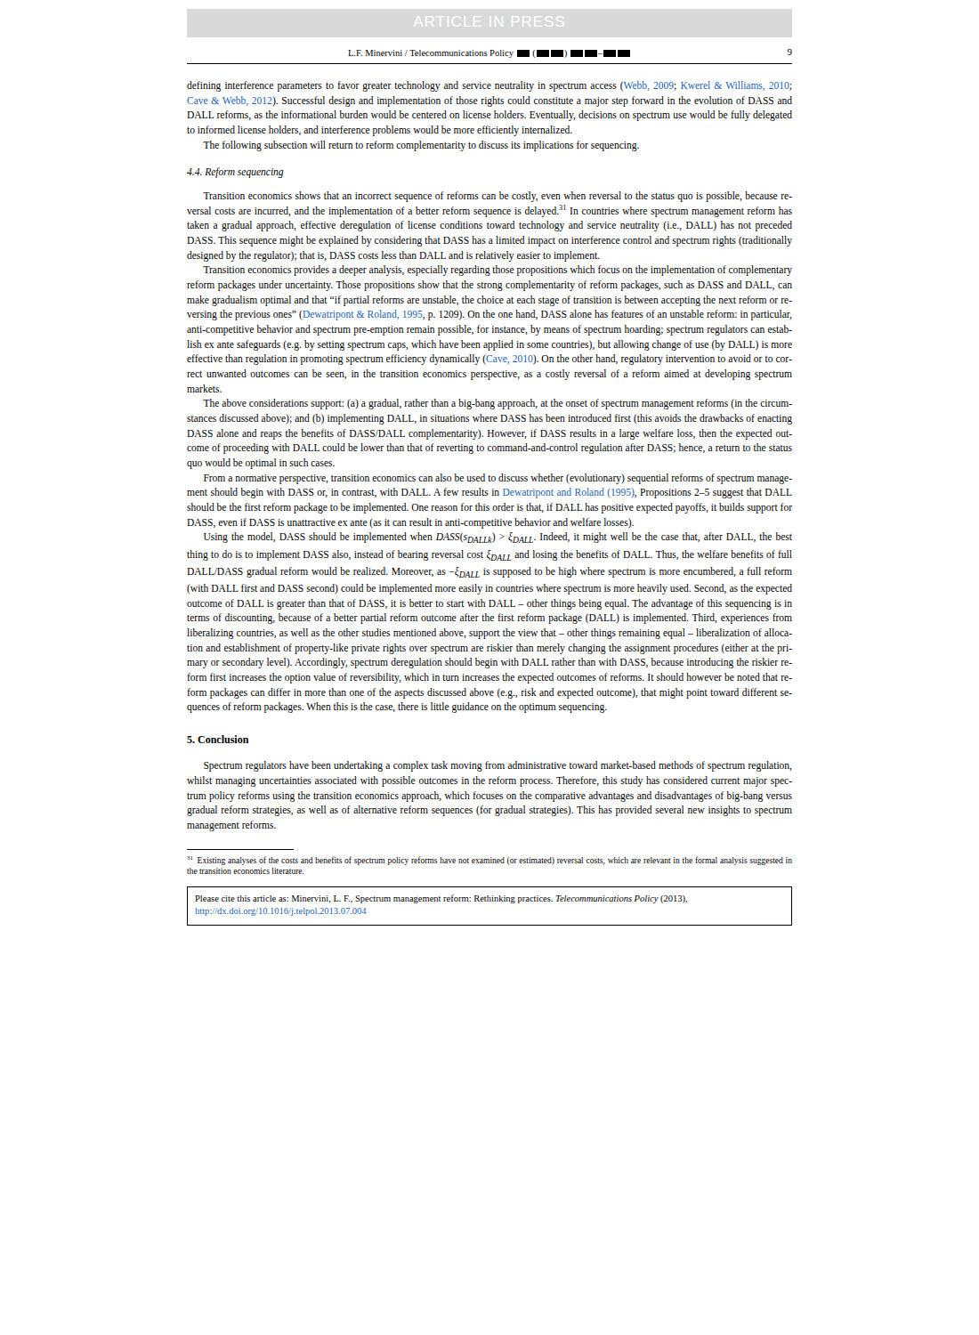ARTICLE IN PRESS
L.F. Minervini / Telecommunications Policy ( ) –
9
defining interference parameters to favor greater technology and service neutrality in spectrum access (Webb, 2009; Kwerel & Williams, 2010; Cave & Webb, 2012). Successful design and implementation of those rights could constitute a major step forward in the evolution of DASS and DALL reforms, as the informational burden would be centered on license holders. Eventually, decisions on spectrum use would be fully delegated to informed license holders, and interference problems would be more efficiently internalized.
The following subsection will return to reform complementarity to discuss its implications for sequencing.
4.4. Reform sequencing
Transition economics shows that an incorrect sequence of reforms can be costly, even when reversal to the status quo is possible, because reversal costs are incurred, and the implementation of a better reform sequence is delayed.31 In countries where spectrum management reform has taken a gradual approach, effective deregulation of license conditions toward technology and service neutrality (i.e., DALL) has not preceded DASS. This sequence might be explained by considering that DASS has a limited impact on interference control and spectrum rights (traditionally designed by the regulator); that is, DASS costs less than DALL and is relatively easier to implement.
Transition economics provides a deeper analysis, especially regarding those propositions which focus on the implementation of complementary reform packages under uncertainty. Those propositions show that the strong complementarity of reform packages, such as DASS and DALL, can make gradualism optimal and that “if partial reforms are unstable, the choice at each stage of transition is between accepting the next reform or reversing the previous ones” (Dewatripont & Roland, 1995, p. 1209). On the one hand, DASS alone has features of an unstable reform: in particular, anti-competitive behavior and spectrum pre-emption remain possible, for instance, by means of spectrum hoarding; spectrum regulators can establish ex ante safeguards (e.g. by setting spectrum caps, which have been applied in some countries), but allowing change of use (by DALL) is more effective than regulation in promoting spectrum efficiency dynamically (Cave, 2010). On the other hand, regulatory intervention to avoid or to correct unwanted outcomes can be seen, in the transition economics perspective, as a costly reversal of a reform aimed at developing spectrum markets.
The above considerations support: (a) a gradual, rather than a big-bang approach, at the onset of spectrum management reforms (in the circumstances discussed above); and (b) implementing DALL, in situations where DASS has been introduced first (this avoids the drawbacks of enacting DASS alone and reaps the benefits of DASS/DALL complementarity). However, if DASS results in a large welfare loss, then the expected outcome of proceeding with DALL could be lower than that of reverting to command-and-control regulation after DASS; hence, a return to the status quo would be optimal in such cases.
From a normative perspective, transition economics can also be used to discuss whether (evolutionary) sequential reforms of spectrum management should begin with DASS or, in contrast, with DALL. A few results in Dewatripont and Roland (1995), Propositions 2–5 suggest that DALL should be the first reform package to be implemented. One reason for this order is that, if DALL has positive expected payoffs, it builds support for DASS, even if DASS is unattractive ex ante (as it can result in anti-competitive behavior and welfare losses).
Using the model, DASS should be implemented when DASS(sDALLk) > ξDALL. Indeed, it might well be the case that, after DALL, the best thing to do is to implement DASS also, instead of bearing reversal cost ξDALL and losing the benefits of DALL. Thus, the welfare benefits of full DALL/DASS gradual reform would be realized. Moreover, as −ξDALL is supposed to be high where spectrum is more encumbered, a full reform (with DALL first and DASS second) could be implemented more easily in countries where spectrum is more heavily used. Second, as the expected outcome of DALL is greater than that of DASS, it is better to start with DALL – other things being equal. The advantage of this sequencing is in terms of discounting, because of a better partial reform outcome after the first reform package (DALL) is implemented. Third, experiences from liberalizing countries, as well as the other studies mentioned above, support the view that – other things remaining equal – liberalization of allocation and establishment of property-like private rights over spectrum are riskier than merely changing the assignment procedures (either at the primary or secondary level). Accordingly, spectrum deregulation should begin with DALL rather than with DASS, because introducing the riskier reform first increases the option value of reversibility, which in turn increases the expected outcomes of reforms. It should however be noted that reform packages can differ in more than one of the aspects discussed above (e.g., risk and expected outcome), that might point toward different sequences of reform packages. When this is the case, there is little guidance on the optimum sequencing.
5. Conclusion
Spectrum regulators have been undertaking a complex task moving from administrative toward market-based methods of spectrum regulation, whilst managing uncertainties associated with possible outcomes in the reform process. Therefore, this study has considered current major spectrum policy reforms using the transition economics approach, which focuses on the comparative advantages and disadvantages of big-bang versus gradual reform strategies, as well as of alternative reform sequences (for gradual strategies). This has provided several new insights to spectrum management reforms.
31 Existing analyses of the costs and benefits of spectrum policy reforms have not examined (or estimated) reversal costs, which are relevant in the formal analysis suggested in the transition economics literature.
Please cite this article as: Minervini, L. F., Spectrum management reform: Rethinking practices. Telecommunications Policy (2013), http://dx.doi.org/10.1016/j.telpol.2013.07.004